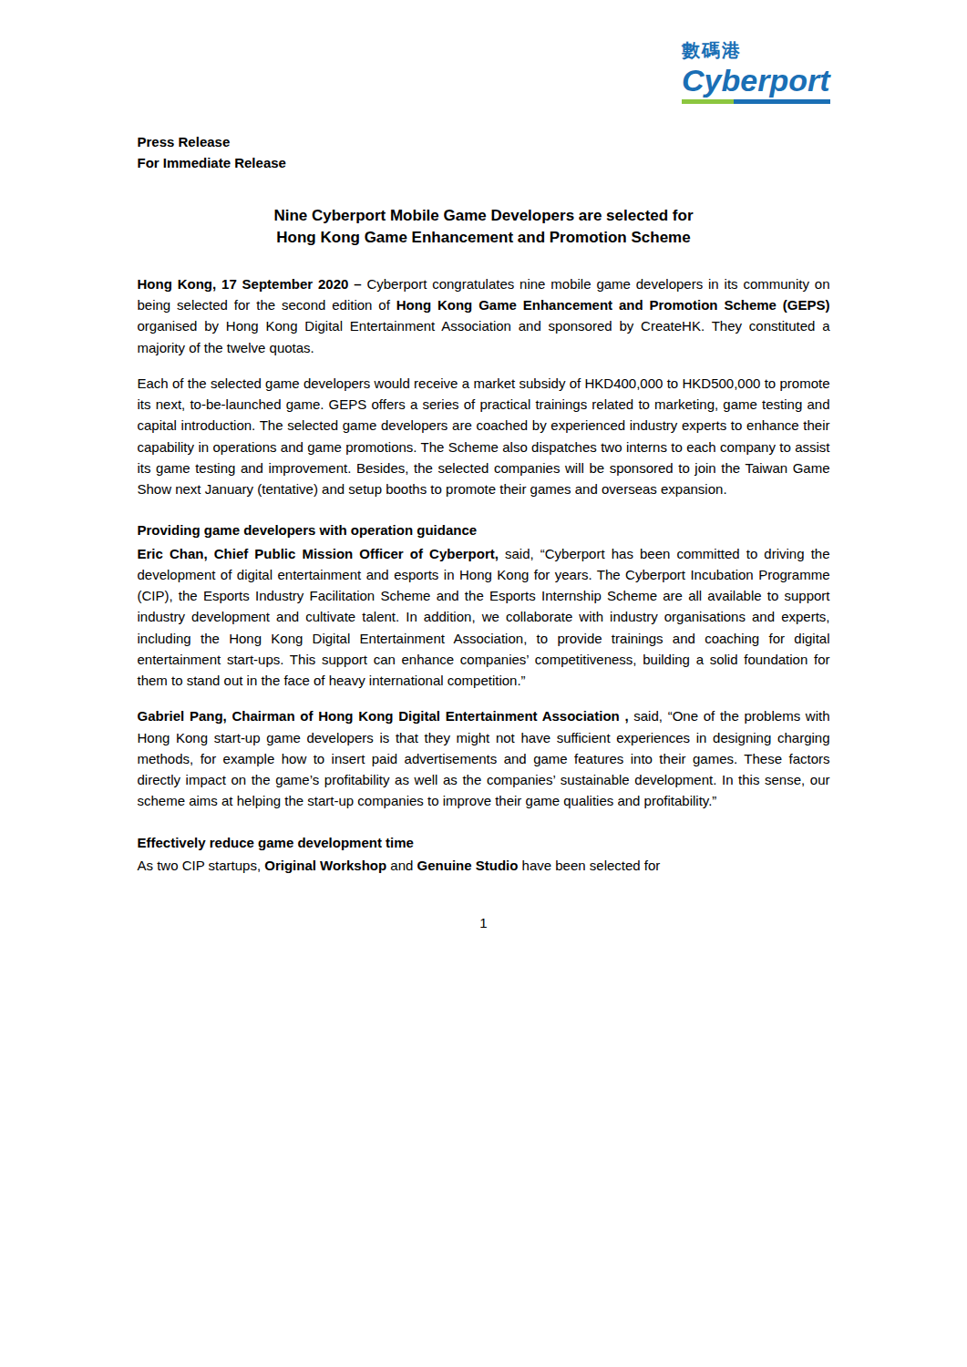數碼港
Cyberport
Press Release
For Immediate Release
Nine Cyberport Mobile Game Developers are selected for
Hong Kong Game Enhancement and Promotion Scheme
Hong Kong, 17 September 2020 – Cyberport congratulates nine mobile game developers in its community on being selected for the second edition of Hong Kong Game Enhancement and Promotion Scheme (GEPS) organised by Hong Kong Digital Entertainment Association and sponsored by CreateHK. They constituted a majority of the twelve quotas.
Each of the selected game developers would receive a market subsidy of HKD400,000 to HKD500,000 to promote its next, to-be-launched game. GEPS offers a series of practical trainings related to marketing, game testing and capital introduction. The selected game developers are coached by experienced industry experts to enhance their capability in operations and game promotions. The Scheme also dispatches two interns to each company to assist its game testing and improvement. Besides, the selected companies will be sponsored to join the Taiwan Game Show next January (tentative) and setup booths to promote their games and overseas expansion.
Providing game developers with operation guidance
Eric Chan, Chief Public Mission Officer of Cyberport, said, “Cyberport has been committed to driving the development of digital entertainment and esports in Hong Kong for years. The Cyberport Incubation Programme (CIP), the Esports Industry Facilitation Scheme and the Esports Internship Scheme are all available to support industry development and cultivate talent. In addition, we collaborate with industry organisations and experts, including the Hong Kong Digital Entertainment Association, to provide trainings and coaching for digital entertainment start-ups. This support can enhance companies’ competitiveness, building a solid foundation for them to stand out in the face of heavy international competition.”
Gabriel Pang, Chairman of Hong Kong Digital Entertainment Association , said, “One of the problems with Hong Kong start-up game developers is that they might not have sufficient experiences in designing charging methods, for example how to insert paid advertisements and game features into their games. These factors directly impact on the game’s profitability as well as the companies’ sustainable development. In this sense, our scheme aims at helping the start-up companies to improve their game qualities and profitability.”
Effectively reduce game development time
As two CIP startups, Original Workshop and Genuine Studio have been selected for
1